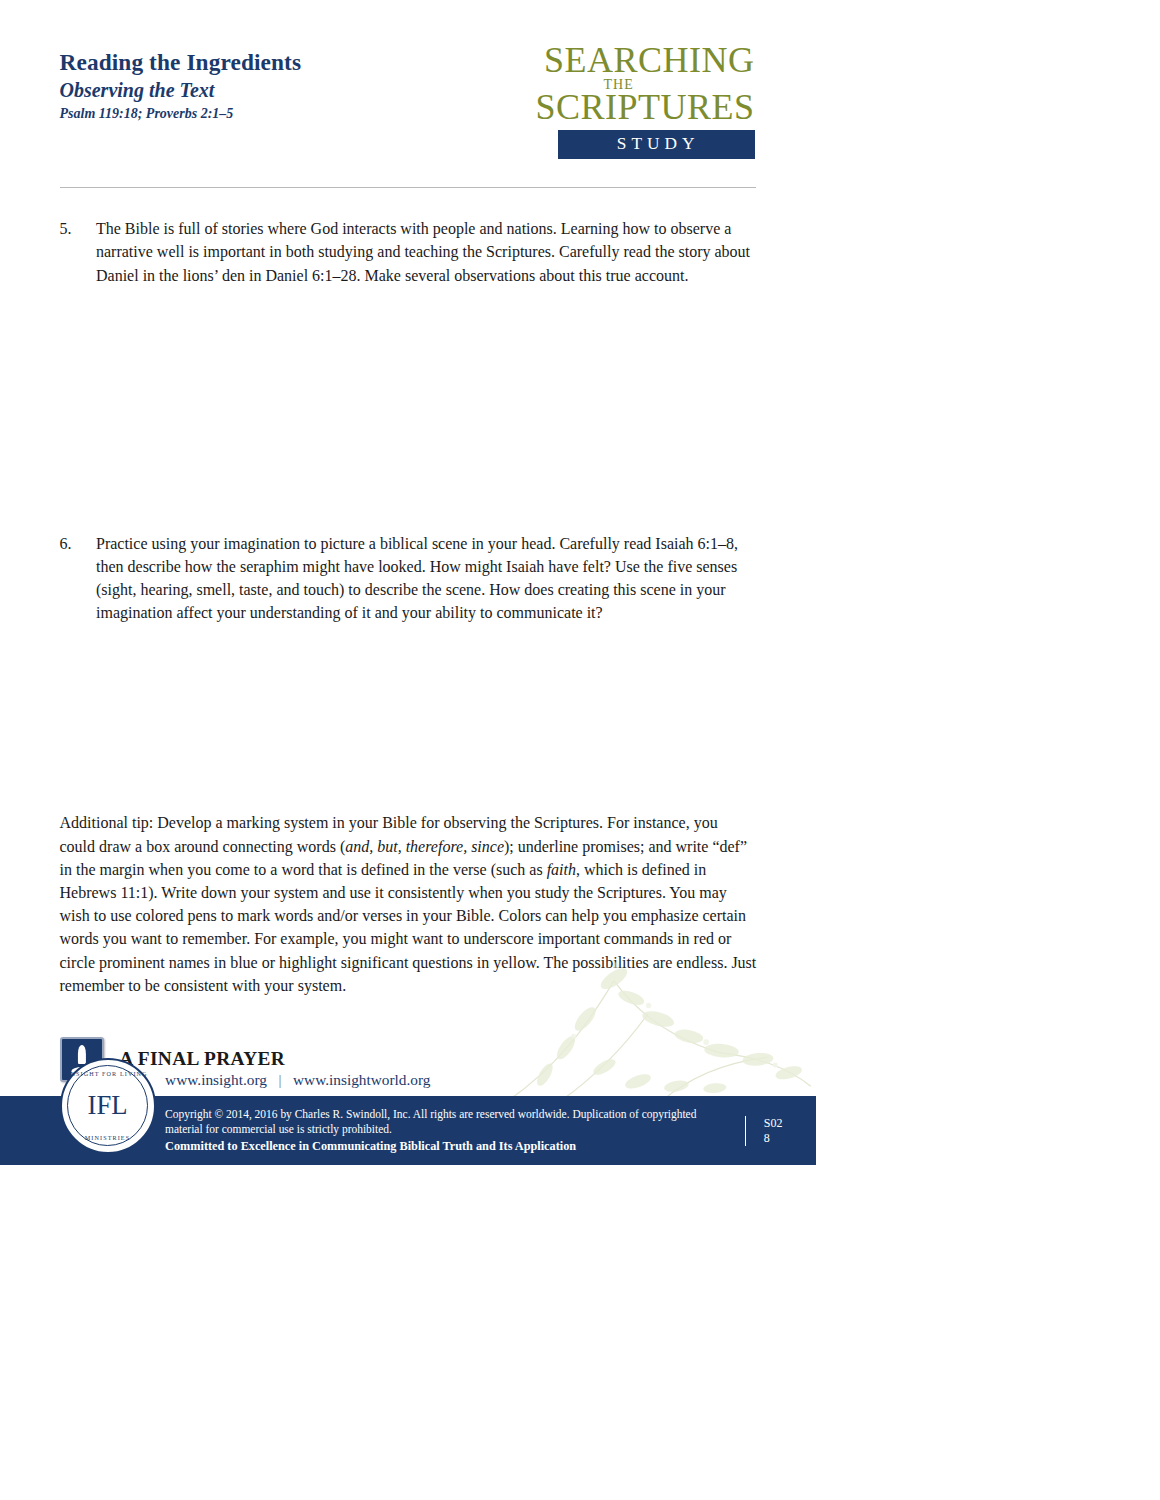Reading the Ingredients
Observing the Text
Psalm 119:18; Proverbs 2:1–5
SEARCHING
THE
SCRIPTURES
STUDY
5. The Bible is full of stories where God interacts with people and nations. Learning how to observe a narrative well is important in both studying and teaching the Scriptures. Carefully read the story about Daniel in the lions’ den in Daniel 6:1–28. Make several observations about this true account.
6. Practice using your imagination to picture a biblical scene in your head. Carefully read Isaiah 6:1–8, then describe how the seraphim might have looked. How might Isaiah have felt? Use the five senses (sight, hearing, smell, taste, and touch) to describe the scene. How does creating this scene in your imagination affect your understanding of it and your ability to communicate it?
Additional tip: Develop a marking system in your Bible for observing the Scriptures. For instance, you could draw a box around connecting words (and, but, therefore, since); underline promises; and write “def” in the margin when you come to a word that is defined in the verse (such as faith, which is defined in Hebrews 11:1). Write down your system and use it consistently when you study the Scriptures. You may wish to use colored pens to mark words and/or verses in your Bible. Colors can help you emphasize certain words you want to remember. For example, you might want to underscore important commands in red or circle prominent names in blue or highlight significant questions in yellow. The possibilities are endless. Just remember to be consistent with your system.
A FINAL PRAYER
Father, Your Word tells me that though people see what’s on the outside, You see what’s in my heart. Lord, please open the eyes of my heart so that I may know You in deeper and deeper ways. In the name of Your Son, Jesus Christ, I pray. Amen.
www.insight.org|www.insightworld.org
Copyright © 2014, 2016 by Charles R. Swindoll, Inc. All rights are reserved worldwide. Duplication of copyrighted material for commercial use is strictly prohibited.
Committed to Excellence in Communicating Biblical Truth and Its Application
S02
8
INSIGHT FOR LIVING
IFL
MINISTRIES